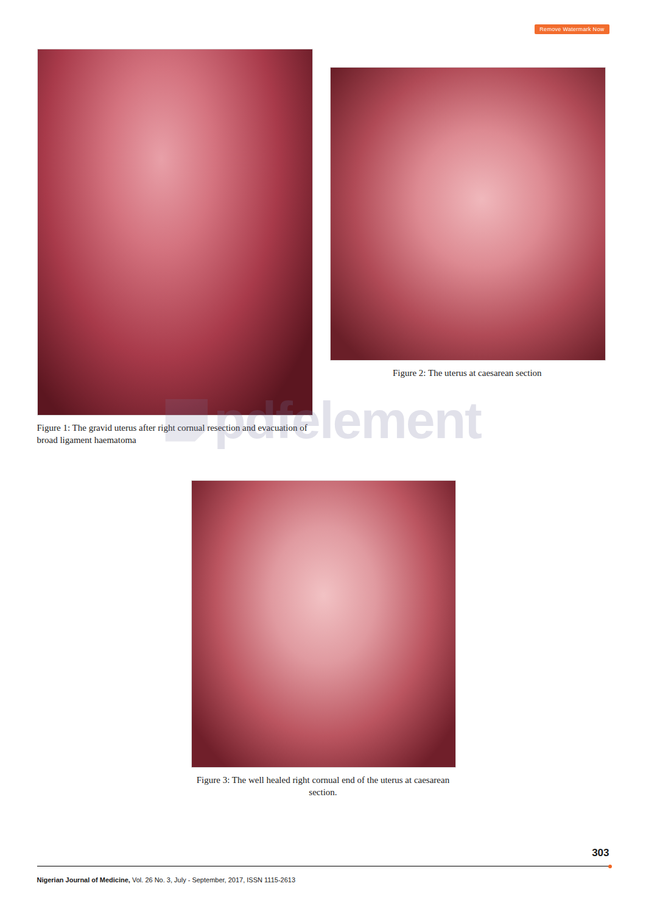Remove Watermark Now
pdfelement
Figure 1: The gravid uterus after right cornual resection and evacuation of broad ligament haematoma
Figure 2: The uterus at caesarean section
Figure 3: The well healed right cornual end of the uterus at caesarean section.
303
Nigerian Journal of Medicine, Vol. 26 No. 3, July - September, 2017, ISSN 1115-2613